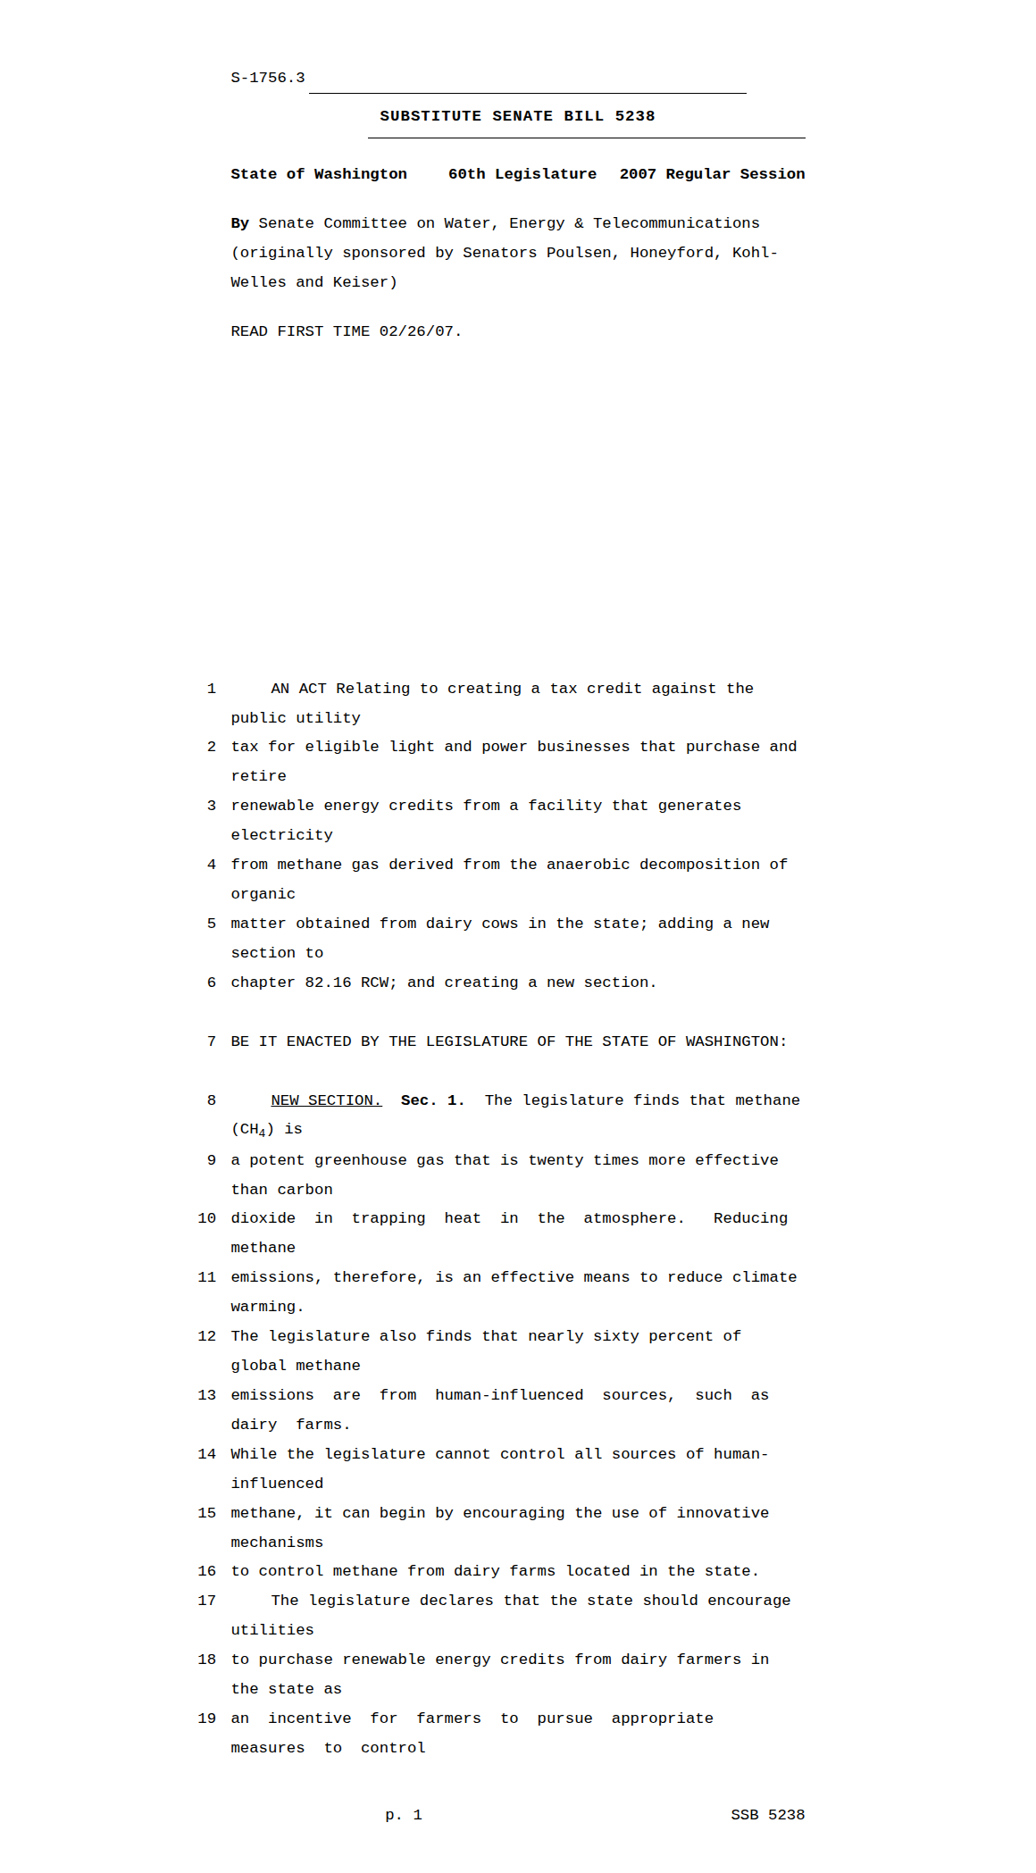S-1756.3
SUBSTITUTE SENATE BILL 5238
State of Washington 60th Legislature 2007 Regular Session
By Senate Committee on Water, Energy & Telecommunications (originally sponsored by Senators Poulsen, Honeyford, Kohl-Welles and Keiser)
READ FIRST TIME 02/26/07.
AN ACT Relating to creating a tax credit against the public utility
tax for eligible light and power businesses that purchase and retire
renewable energy credits from a facility that generates electricity
from methane gas derived from the anaerobic decomposition of organic
matter obtained from dairy cows in the state; adding a new section to
chapter 82.16 RCW; and creating a new section.
BE IT ENACTED BY THE LEGISLATURE OF THE STATE OF WASHINGTON:
NEW SECTION. Sec. 1. The legislature finds that methane (CH4) is
a potent greenhouse gas that is twenty times more effective than carbon
dioxide in trapping heat in the atmosphere. Reducing methane
emissions, therefore, is an effective means to reduce climate warming.
The legislature also finds that nearly sixty percent of global methane
emissions are from human-influenced sources, such as dairy farms.
While the legislature cannot control all sources of human-influenced
methane, it can begin by encouraging the use of innovative mechanisms
to control methane from dairy farms located in the state.
The legislature declares that the state should encourage utilities
to purchase renewable energy credits from dairy farmers in the state as
an incentive for farmers to pursue appropriate measures to control
p. 1 SSB 5238